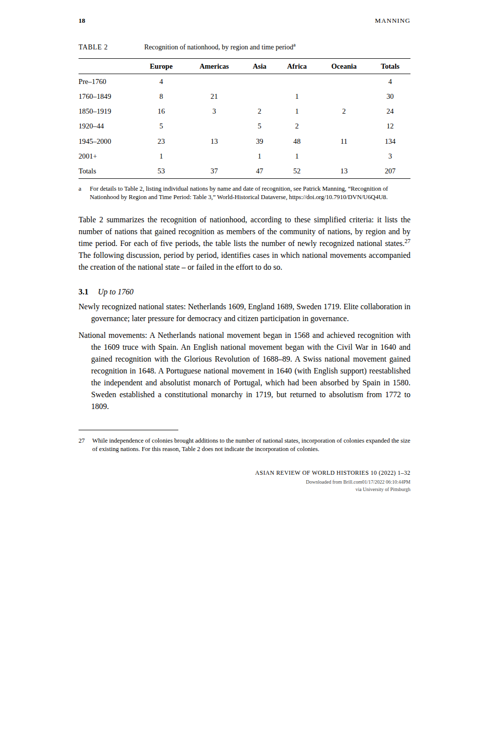18 MANNING
| TABLE 2 | Recognition of nationhood, by region and time period a |
| | Europe | Americas | Asia | Africa | Oceania | Totals |
| --- | --- | --- | --- | --- | --- | --- |
| Pre–1760 | 4 | | | | | 4 |
| 1760–1849 | 8 | 21 | | 1 | | 30 |
| 1850–1919 | 16 | 3 | 2 | 1 | 2 | 24 |
| 1920–44 | 5 | | 5 | 2 | | 12 |
| 1945–2000 | 23 | 13 | 39 | 48 | 11 | 134 |
| 2001+ | 1 | | 1 | 1 | | 3 |
| Totals | 53 | 37 | 47 | 52 | 13 | 207 |
a For details to Table 2, listing individual nations by name and date of recognition, see Patrick Manning, “Recognition of Nationhood by Region and Time Period: Table 3,” World-Historical Dataverse, https://doi.org/10.7910/DVN/U6Q4U8.
Table 2 summarizes the recognition of nationhood, according to these simplified criteria: it lists the number of nations that gained recognition as members of the community of nations, by region and by time period. For each of five periods, the table lists the number of newly recognized national states.27 The following discussion, period by period, identifies cases in which national movements accompanied the creation of the national state – or failed in the effort to do so.
3.1 Up to 1760
Newly recognized national states: Netherlands 1609, England 1689, Sweden 1719. Elite collaboration in governance; later pressure for democracy and citizen participation in governance.
National movements: A Netherlands national movement began in 1568 and achieved recognition with the 1609 truce with Spain. An English national movement began with the Civil War in 1640 and gained recognition with the Glorious Revolution of 1688–89. A Swiss national movement gained recognition in 1648. A Portuguese national movement in 1640 (with English support) reestablished the independent and absolutist monarch of Portugal, which had been absorbed by Spain in 1580. Sweden established a constitutional monarchy in 1719, but returned to absolutism from 1772 to 1809.
27 While independence of colonies brought additions to the number of national states, incorporation of colonies expanded the size of existing nations. For this reason, Table 2 does not indicate the incorporation of colonies.
ASIAN REVIEW OF WORLD HISTORIES 10 (2022) 1–32 Downloaded from Brill.com01/17/2022 06:10:44PM
via University of Pittsburgh